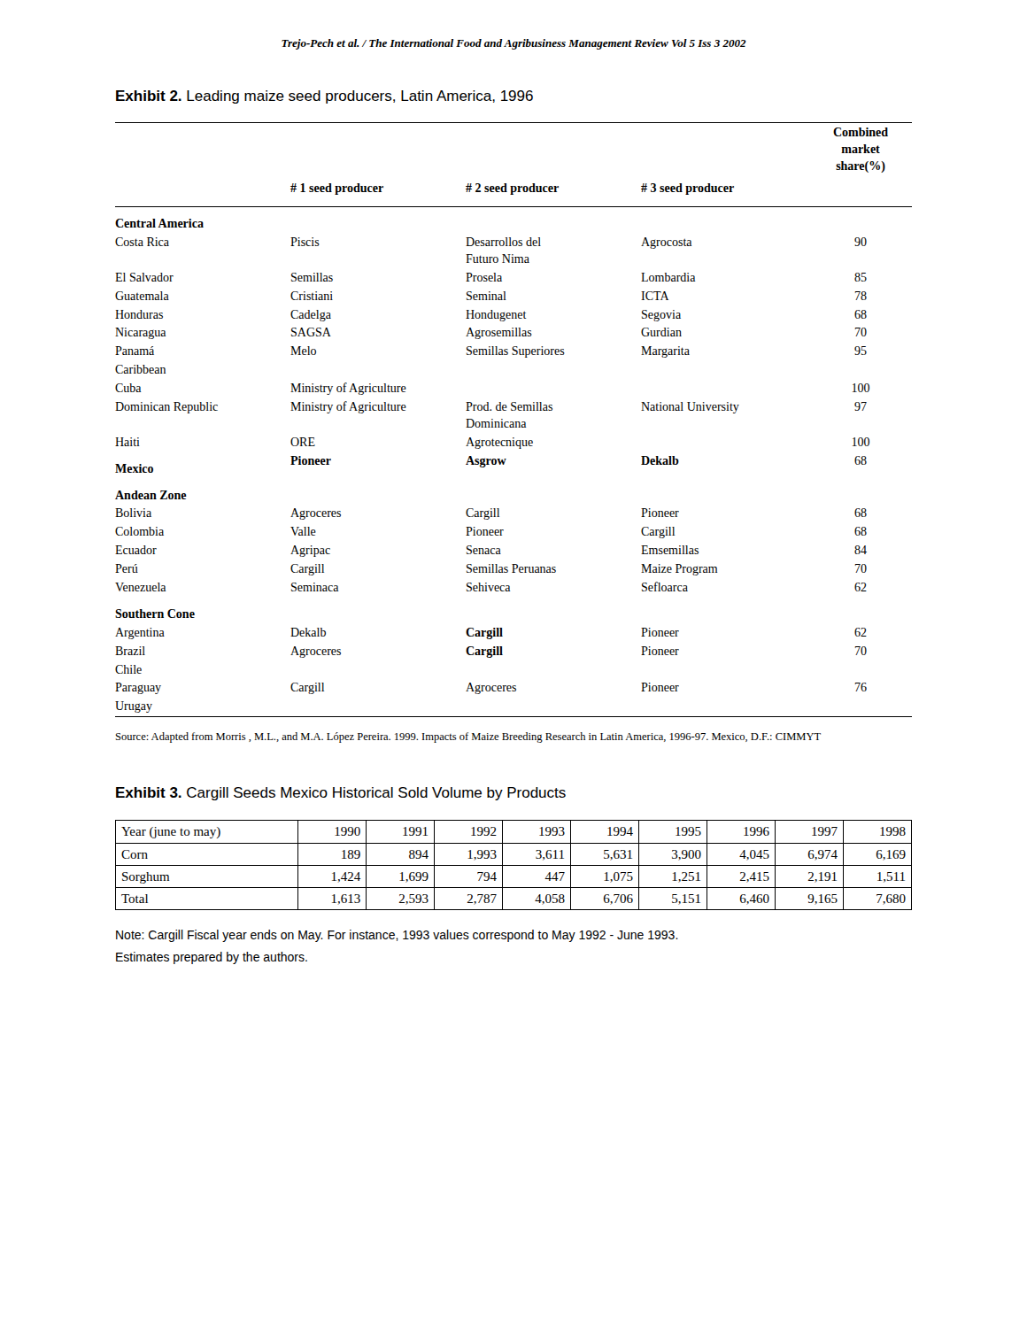Trejo-Pech et al. / The International Food and Agribusiness Management Review Vol 5 Iss 3 2002
Exhibit 2. Leading maize seed producers, Latin America, 1996
| | | | | Combined market share(%) |
| --- | --- | --- | --- | --- |
| | # 1 seed producer | # 2 seed producer | # 3 seed producer | |
| Central America | | | | |
| Costa Rica | Piscis | Desarrollos del Futuro Nima | Agrocosta | 90 |
| El Salvador | Semillas | Prosela | Lombardia | 85 |
| Guatemala | Cristiani | Seminal | ICTA | 78 |
| Honduras | Cadelga | Hondugenet | Segovia | 68 |
| Nicaragua | SAGSA | Agrosemillas | Gurdian | 70 |
| Panamá | Melo | Semillas Superiores | Margarita | 95 |
| Caribbean | | | | |
| Cuba | Ministry of Agriculture | | | 100 |
| Dominican Republic | Ministry of Agriculture | Prod. de Semillas Dominicana | National University | 97 |
| Haiti | ORE | Agrotecnique | | 100 |
| Mexico | Pioneer | Asgrow | Dekalb | 68 |
| Andean Zone | | | | |
| Bolivia | Agroceres | Cargill | Pioneer | 68 |
| Colombia | Valle | Pioneer | Cargill | 68 |
| Ecuador | Agripac | Senaca | Emsemillas | 84 |
| Perú | Cargill | Semillas Peruanas | Maize Program | 70 |
| Venezuela | Seminaca | Sehiveca | Sefloarca | 62 |
| Southern Cone | | | | |
| Argentina | Dekalb | Cargill | Pioneer | 62 |
| Brazil | Agroceres | Cargill | Pioneer | 70 |
| Chile | | | | |
| Paraguay | Cargill | Agroceres | Pioneer | 76 |
| Urugay | | | | |
Source: Adapted from Morris , M.L., and M.A. López Pereira. 1999. Impacts of Maize Breeding Research in Latin America, 1996-97. Mexico, D.F.: CIMMYT
Exhibit 3. Cargill Seeds Mexico Historical Sold Volume by Products
| Year (june to may) | 1990 | 1991 | 1992 | 1993 | 1994 | 1995 | 1996 | 1997 | 1998 |
| --- | --- | --- | --- | --- | --- | --- | --- | --- | --- |
| Corn | 189 | 894 | 1,993 | 3,611 | 5,631 | 3,900 | 4,045 | 6,974 | 6,169 |
| Sorghum | 1,424 | 1,699 | 794 | 447 | 1,075 | 1,251 | 2,415 | 2,191 | 1,511 |
| Total | 1,613 | 2,593 | 2,787 | 4,058 | 6,706 | 5,151 | 6,460 | 9,165 | 7,680 |
Note: Cargill Fiscal year ends on May. For instance, 1993 values correspond to May 1992 - June 1993.
Estimates prepared by the authors.